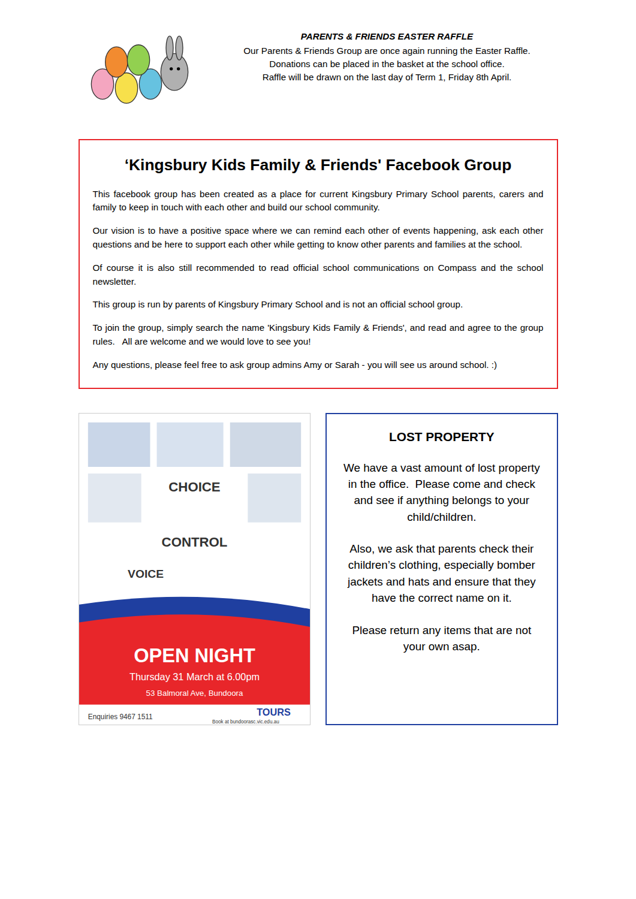PARENTS & FRIENDS EASTER RAFFLE
Our Parents & Friends Group are once again running the Easter Raffle.
Donations can be placed in the basket at the school office.
Raffle will be drawn on the last day of Term 1, Friday 8th April.
‘Kingsbury Kids Family & Friends' Facebook Group
This facebook group has been created as a place for current Kingsbury Primary School parents, carers and family to keep in touch with each other and build our school community.
Our vision is to have a positive space where we can remind each other of events happening, ask each other questions and be here to support each other while getting to know other parents and families at the school.
Of course it is also still recommended to read official school communications on Compass and the school newsletter.
This group is run by parents of Kingsbury Primary School and is not an official school group.
To join the group, simply search the name 'Kingsbury Kids Family & Friends', and read and agree to the group rules. All are welcome and we would love to see you!
Any questions, please feel free to ask group admins Amy or Sarah - you will see us around school. :)
LOST PROPERTY
We have a vast amount of lost property in the office. Please come and check and see if anything belongs to your child/children.
Also, we ask that parents check their children’s clothing, especially bomber jackets and hats and ensure that they have the correct name on it.
Please return any items that are not your own asap.